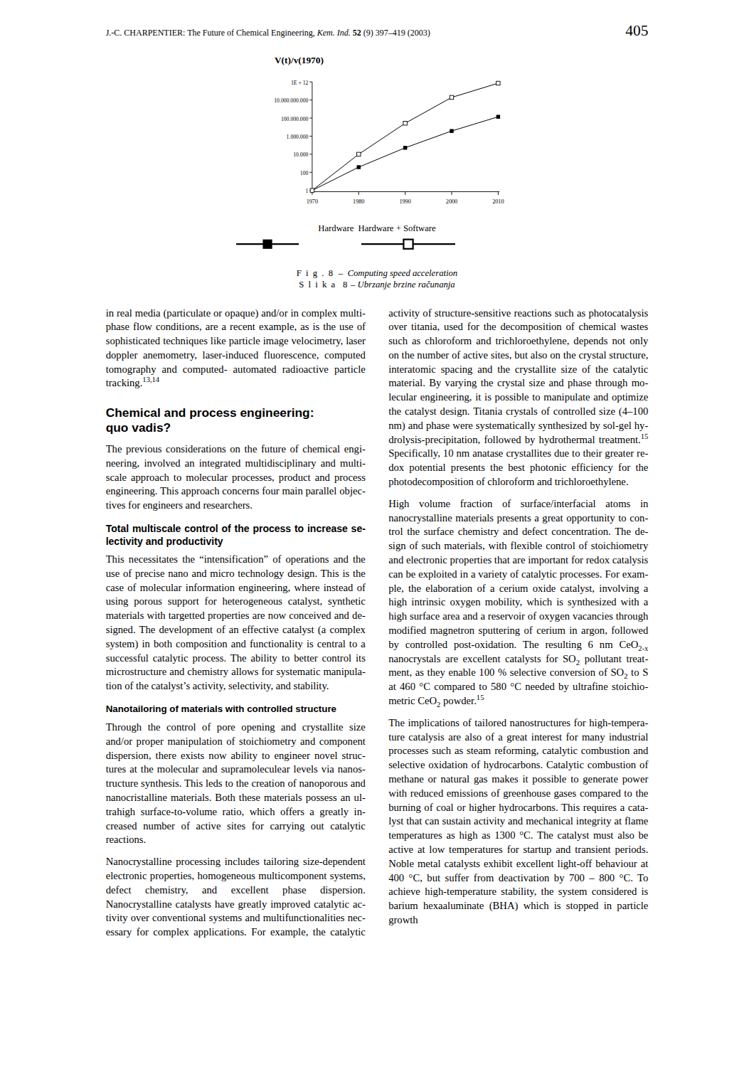J.-C. CHARPENTIER: The Future of Chemical Engineering, Kem. Ind. 52 (9) 397–419 (2003)
405
V(t)/v(1970)
1E + 12 10.000.000.000 100.000.000 1.000.000 10.000 100 1 1970 1980 1990 2000 2010
Hardware Hardware + Software
F i g . 8 – Computing speed acceleration
S l i k a 8 – Ubrzanje brzine računanja
in real media (particulate or opaque) and/or in complex multiphase flow conditions, are a recent example, as is the use of sophisticated techniques like particle image velocimetry, laser doppler anemometry, laser-induced fluorescence, computed tomography and computed- automated radioactive particle tracking.13,14
Chemical and process engineering:
quo vadis?
The previous considerations on the future of chemical engineering, involved an integrated multidisciplinary and multi-scale approach to molecular processes, product and process engineering. This approach concerns four main parallel objectives for engineers and researchers.
Total multiscale control of the process to increase selectivity and productivity
This necessitates the “intensification” of operations and the use of precise nano and micro technology design. This is the case of molecular information engineering, where instead of using porous support for heterogeneous catalyst, synthetic materials with targetted properties are now conceived and designed. The development of an effective catalyst (a complex system) in both composition and functionality is central to a successful catalytic process. The ability to better control its microstructure and chemistry allows for systematic manipulation of the catalyst’s activity, selectivity, and stability.
Nanotailoring of materials with controlled structure
Through the control of pore opening and crystallite size and/or proper manipulation of stoichiometry and component dispersion, there exists now ability to engineer novel structures at the molecular and supramoleculear levels via nanostructure synthesis. This leds to the creation of nanoporous and nanocristalline materials. Both these materials possess an ultrahigh surface-to-volume ratio, which offers a greatly increased number of active sites for carrying out catalytic reactions.
Nanocrystalline processing includes tailoring size-dependent electronic properties, homogeneous multicomponent systems, defect chemistry, and excellent phase dispersion. Nanocrystalline catalysts have greatly improved catalytic activity over conventional systems and multifunctionalities necessary for complex applications. For example, the catalytic activity of structure-sensitive reactions such as photocatalysis over titania, used for the decomposition of chemical wastes such as chloroform and trichloroethylene, depends not only on the number of active sites, but also on the crystal structure, interatomic spacing and the crystallite size of the catalytic material. By varying the crystal size and phase through molecular engineering, it is possible to manipulate and optimize the catalyst design. Titania crystals of controlled size (4–100 nm) and phase were systematically synthesized by sol-gel hydrolysis-precipitation, followed by hydrothermal treatment.15 Specifically, 10 nm anatase crystallites due to their greater redox potential presents the best photonic efficiency for the photodecomposition of chloroform and trichloroethylene.
High volume fraction of surface/interfacial atoms in nanocrystalline materials presents a great opportunity to control the surface chemistry and defect concentration. The design of such materials, with flexible control of stoichiometry and electronic properties that are important for redox catalysis can be exploited in a variety of catalytic processes. For example, the elaboration of a cerium oxide catalyst, involving a high intrinsic oxygen mobility, which is synthesized with a high surface area and a reservoir of oxygen vacancies through modified magnetron sputtering of cerium in argon, followed by controlled post-oxidation. The resulting 6 nm CeO2-x nanocrystals are excellent catalysts for SO2 pollutant treatment, as they enable 100 % selective conversion of SO2 to S at 460 °C compared to 580 °C needed by ultrafine stoichiometric CeO2 powder.15
The implications of tailored nanostructures for high-temperature catalysis are also of a great interest for many industrial processes such as steam reforming, catalytic combustion and selective oxidation of hydrocarbons. Catalytic combustion of methane or natural gas makes it possible to generate power with reduced emissions of greenhouse gases compared to the burning of coal or higher hydrocarbons. This requires a catalyst that can sustain activity and mechanical integrity at flame temperatures as high as 1300 °C. The catalyst must also be active at low temperatures for startup and transient periods. Noble metal catalysts exhibit excellent light-off behaviour at 400 °C, but suffer from deactivation by 700 – 800 °C. To achieve high-temperature stability, the system considered is barium hexaaluminate (BHA) which is stopped in particle growth